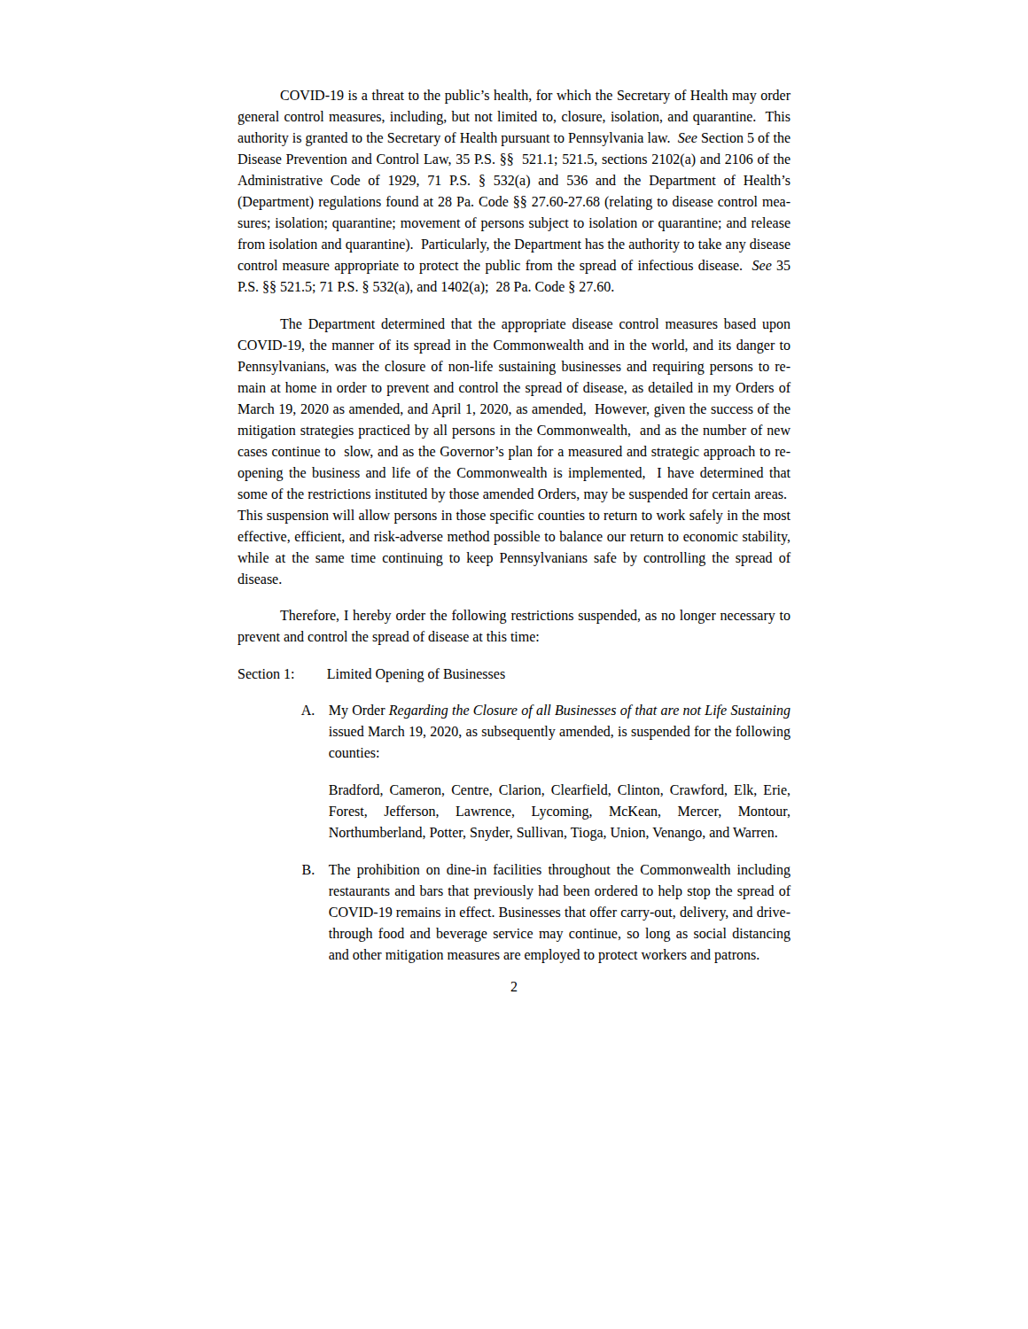COVID-19 is a threat to the public’s health, for which the Secretary of Health may order general control measures, including, but not limited to, closure, isolation, and quarantine. This authority is granted to the Secretary of Health pursuant to Pennsylvania law. See Section 5 of the Disease Prevention and Control Law, 35 P.S. §§ 521.1; 521.5, sections 2102(a) and 2106 of the Administrative Code of 1929, 71 P.S. § 532(a) and 536 and the Department of Health’s (Department) regulations found at 28 Pa. Code §§ 27.60-27.68 (relating to disease control measures; isolation; quarantine; movement of persons subject to isolation or quarantine; and release from isolation and quarantine). Particularly, the Department has the authority to take any disease control measure appropriate to protect the public from the spread of infectious disease. See 35 P.S. §§ 521.5; 71 P.S. § 532(a), and 1402(a); 28 Pa. Code § 27.60.
The Department determined that the appropriate disease control measures based upon COVID-19, the manner of its spread in the Commonwealth and in the world, and its danger to Pennsylvanians, was the closure of non-life sustaining businesses and requiring persons to remain at home in order to prevent and control the spread of disease, as detailed in my Orders of March 19, 2020 as amended, and April 1, 2020, as amended, However, given the success of the mitigation strategies practiced by all persons in the Commonwealth, and as the number of new cases continue to slow, and as the Governor’s plan for a measured and strategic approach to reopening the business and life of the Commonwealth is implemented, I have determined that some of the restrictions instituted by those amended Orders, may be suspended for certain areas. This suspension will allow persons in those specific counties to return to work safely in the most effective, efficient, and risk-adverse method possible to balance our return to economic stability, while at the same time continuing to keep Pennsylvanians safe by controlling the spread of disease.
Therefore, I hereby order the following restrictions suspended, as no longer necessary to prevent and control the spread of disease at this time:
Section 1: Limited Opening of Businesses
My Order Regarding the Closure of all Businesses of that are not Life Sustaining issued March 19, 2020, as subsequently amended, is suspended for the following counties:
Bradford, Cameron, Centre, Clarion, Clearfield, Clinton, Crawford, Elk, Erie, Forest, Jefferson, Lawrence, Lycoming, McKean, Mercer, Montour, Northumberland, Potter, Snyder, Sullivan, Tioga, Union, Venango, and Warren.
The prohibition on dine-in facilities throughout the Commonwealth including restaurants and bars that previously had been ordered to help stop the spread of COVID-19 remains in effect. Businesses that offer carry-out, delivery, and drive-through food and beverage service may continue, so long as social distancing and other mitigation measures are employed to protect workers and patrons.
2